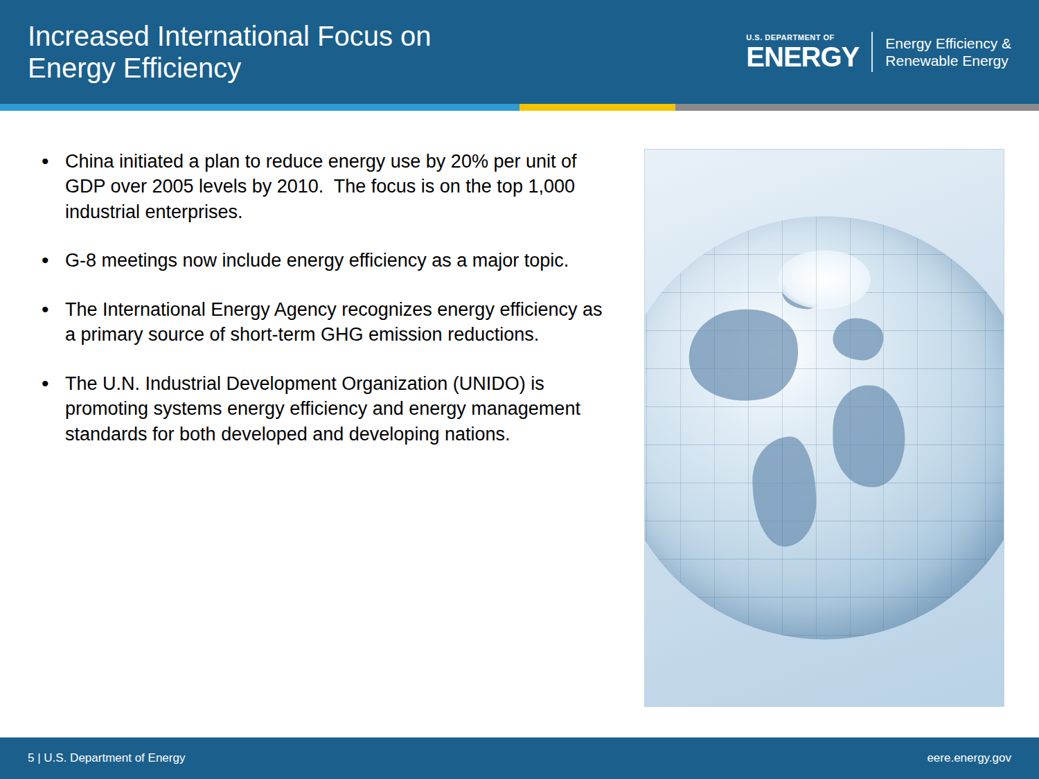Increased International Focus on
Energy Efficiency
U.S. DEPARTMENT OF ENERGY
Energy Efficiency &
Renewable Energy
China initiated a plan to reduce energy use by 20% per unit of GDP over 2005 levels by 2010. The focus is on the top 1,000 industrial enterprises.
G-8 meetings now include energy efficiency as a major topic.
The International Energy Agency recognizes energy efficiency as a primary source of short-term GHG emission reductions.
The U.N. Industrial Development Organization (UNIDO) is promoting systems energy efficiency and energy management standards for both developed and developing nations.
5 | U.S. Department of Energy eere.energy.gov